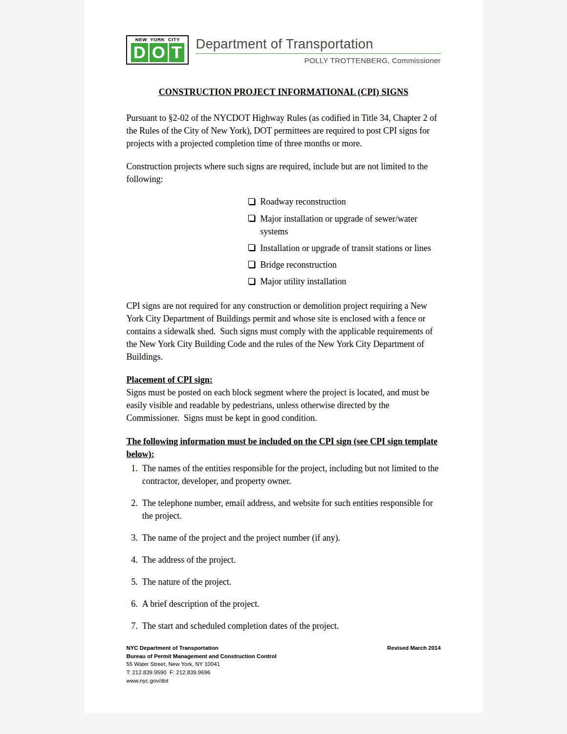NEW YORK CITY
DOT
Department of Transportation
POLLY TROTTENBERG, Commissioner
CONSTRUCTION PROJECT INFORMATIONAL (CPI) SIGNS
Pursuant to §2-02 of the NYCDOT Highway Rules (as codified in Title 34, Chapter 2 of the Rules of the City of New York), DOT permittees are required to post CPI signs for projects with a projected completion time of three months or more.
Construction projects where such signs are required, include but are not limited to the following:
Roadway reconstruction
Major installation or upgrade of sewer/water systems
Installation or upgrade of transit stations or lines
Bridge reconstruction
Major utility installation
CPI signs are not required for any construction or demolition project requiring a New York City Department of Buildings permit and whose site is enclosed with a fence or contains a sidewalk shed. Such signs must comply with the applicable requirements of the New York City Building Code and the rules of the New York City Department of Buildings.
Placement of CPI sign:
Signs must be posted on each block segment where the project is located, and must be easily visible and readable by pedestrians, unless otherwise directed by the Commissioner. Signs must be kept in good condition.
The following information must be included on the CPI sign (see CPI sign template below):
The names of the entities responsible for the project, including but not limited to the contractor, developer, and property owner.
The telephone number, email address, and website for such entities responsible for the project.
The name of the project and the project number (if any).
The address of the project.
The nature of the project.
A brief description of the project.
The start and scheduled completion dates of the project.
NYC Department of Transportation Revised March 2014
Bureau of Permit Management and Construction Control
55 Water Street, New York, NY 10041
T: 212.839.9590 F: 212.839.9696
www.nyc.gov/dot